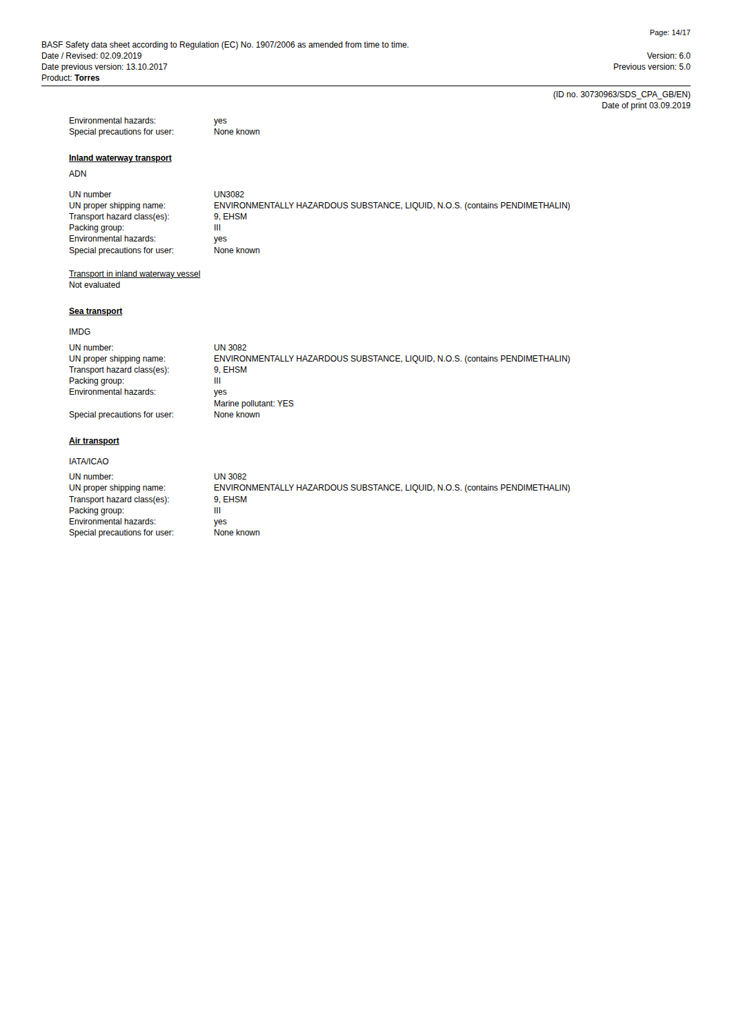Page: 14/17
BASF Safety data sheet according to Regulation (EC) No. 1907/2006 as amended from time to time.
Date / Revised: 02.09.2019 Version: 6.0
Date previous version: 13.10.2017 Previous version: 5.0
Product: Torres
(ID no. 30730963/SDS_CPA_GB/EN)
Date of print 03.09.2019
| Environmental hazards: | yes |
| Special precautions for user: | None known |
Inland waterway transport
ADN
| UN number | UN3082 |
| UN proper shipping name: | ENVIRONMENTALLY HAZARDOUS SUBSTANCE, LIQUID, N.O.S. (contains PENDIMETHALIN) |
| Transport hazard class(es): | 9, EHSM |
| Packing group: | III |
| Environmental hazards: | yes |
| Special precautions for user: | None known |
Transport in inland waterway vessel
Not evaluated
Sea transport
IMDG
| UN number: | UN 3082 |
| UN proper shipping name: | ENVIRONMENTALLY HAZARDOUS SUBSTANCE, LIQUID, N.O.S. (contains PENDIMETHALIN) |
| Transport hazard class(es): | 9, EHSM |
| Packing group: | III |
| Environmental hazards: | yes Marine pollutant: YES |
| Special precautions for user: | None known |
Air transport
IATA/ICAO
| UN number: | UN 3082 |
| UN proper shipping name: | ENVIRONMENTALLY HAZARDOUS SUBSTANCE, LIQUID, N.O.S. (contains PENDIMETHALIN) |
| Transport hazard class(es): | 9, EHSM |
| Packing group: | III |
| Environmental hazards: | yes |
| Special precautions for user: | None known |